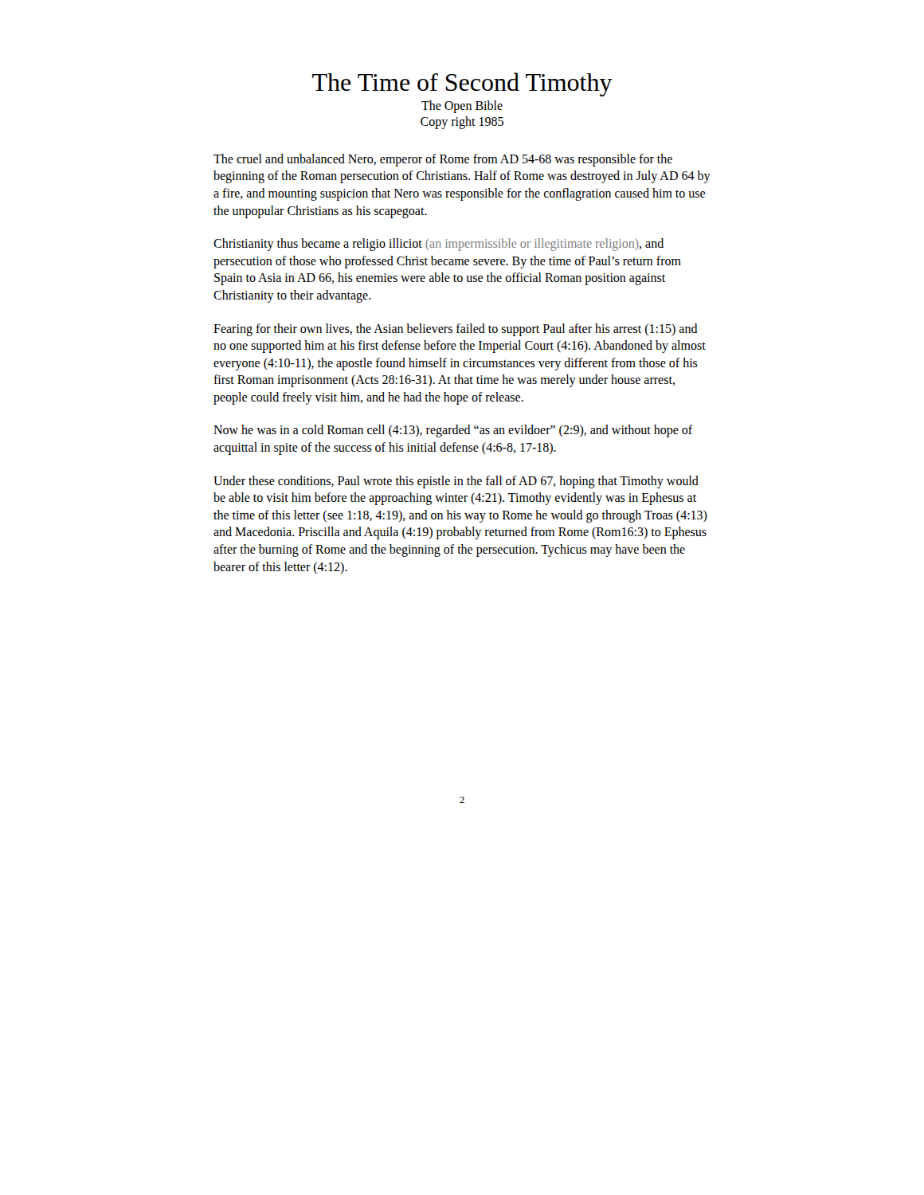The Time of Second Timothy
The Open Bible
Copy right 1985
The cruel and unbalanced Nero, emperor of Rome from AD 54-68 was responsible for the beginning of the Roman persecution of Christians. Half of Rome was destroyed in July AD 64 by a fire, and mounting suspicion that Nero was responsible for the conflagration caused him to use the unpopular Christians as his scapegoat.
Christianity thus became a religio illiciot (an impermissible or illegitimate religion), and persecution of those who professed Christ became severe. By the time of Paul’s return from Spain to Asia in AD 66, his enemies were able to use the official Roman position against Christianity to their advantage.
Fearing for their own lives, the Asian believers failed to support Paul after his arrest (1:15) and no one supported him at his first defense before the Imperial Court (4:16). Abandoned by almost everyone (4:10-11), the apostle found himself in circumstances very different from those of his first Roman imprisonment (Acts 28:16-31). At that time he was merely under house arrest, people could freely visit him, and he had the hope of release.
Now he was in a cold Roman cell (4:13), regarded “as an evildoer” (2:9), and without hope of acquittal in spite of the success of his initial defense (4:6-8, 17-18).
Under these conditions, Paul wrote this epistle in the fall of AD 67, hoping that Timothy would be able to visit him before the approaching winter (4:21). Timothy evidently was in Ephesus at the time of this letter (see 1:18, 4:19), and on his way to Rome he would go through Troas (4:13) and Macedonia. Priscilla and Aquila (4:19) probably returned from Rome (Rom16:3) to Ephesus after the burning of Rome and the beginning of the persecution. Tychicus may have been the bearer of this letter (4:12).
2